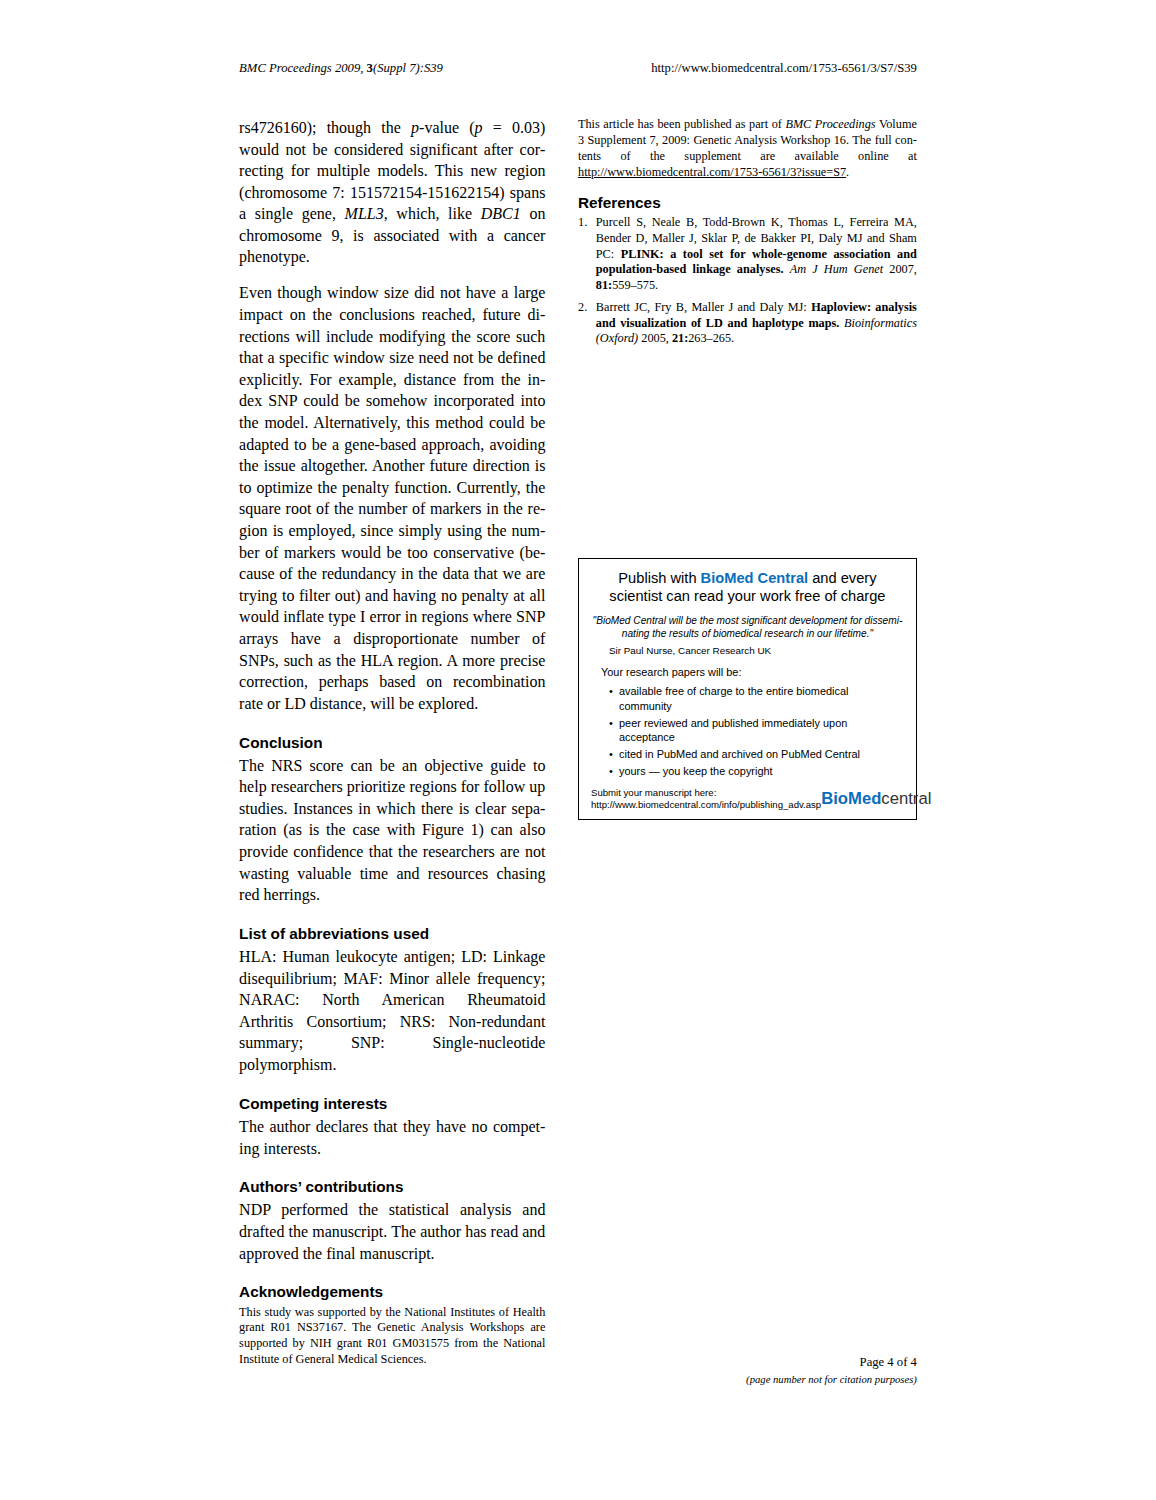BMC Proceedings 2009, 3(Suppl 7):S39
http://www.biomedcentral.com/1753-6561/3/S7/S39
rs4726160); though the p-value (p = 0.03) would not be considered significant after correcting for multiple models. This new region (chromosome 7: 151572154-151622154) spans a single gene, MLL3, which, like DBC1 on chromosome 9, is associated with a cancer phenotype.
Even though window size did not have a large impact on the conclusions reached, future directions will include modifying the score such that a specific window size need not be defined explicitly. For example, distance from the index SNP could be somehow incorporated into the model. Alternatively, this method could be adapted to be a gene-based approach, avoiding the issue altogether. Another future direction is to optimize the penalty function. Currently, the square root of the number of markers in the region is employed, since simply using the number of markers would be too conservative (because of the redundancy in the data that we are trying to filter out) and having no penalty at all would inflate type I error in regions where SNP arrays have a disproportionate number of SNPs, such as the HLA region. A more precise correction, perhaps based on recombination rate or LD distance, will be explored.
Conclusion
The NRS score can be an objective guide to help researchers prioritize regions for follow up studies. Instances in which there is clear separation (as is the case with Figure 1) can also provide confidence that the researchers are not wasting valuable time and resources chasing red herrings.
List of abbreviations used
HLA: Human leukocyte antigen; LD: Linkage disequilibrium; MAF: Minor allele frequency; NARAC: North American Rheumatoid Arthritis Consortium; NRS: Non-redundant summary; SNP: Single-nucleotide polymorphism.
Competing interests
The author declares that they have no competing interests.
Authors’ contributions
NDP performed the statistical analysis and drafted the manuscript. The author has read and approved the final manuscript.
Acknowledgements
This study was supported by the National Institutes of Health grant R01 NS37167. The Genetic Analysis Workshops are supported by NIH grant R01 GM031575 from the National Institute of General Medical Sciences.
This article has been published as part of BMC Proceedings Volume 3 Supplement 7, 2009: Genetic Analysis Workshop 16. The full contents of the supplement are available online at http://www.biomedcentral.com/1753-6561/3?issue=S7.
References
Purcell S, Neale B, Todd-Brown K, Thomas L, Ferreira MA, Bender D, Maller J, Sklar P, de Bakker PI, Daly MJ and Sham PC: PLINK: a tool set for whole-genome association and population-based linkage analyses. Am J Hum Genet 2007, 81: 559–575.
Barrett JC, Fry B, Maller J and Daly MJ: Haploview: analysis and visualization of LD and haplotype maps. Bioinformatics (Oxford) 2005, 21: 263–265.
Publish with Bio Med Central and every
scientist can read your work free of charge
"BioMed Central will be the most significant development for disseminating the results of biomedical research in our lifetime."
Sir Paul Nurse, Cancer Research UK
Your research papers will be:
available free of charge to the entire biomedical community
peer reviewed and published immediately upon acceptance
cited in PubMed and archived on PubMed Central
yours — you keep the copyright
Submit your manuscript here:
http://www.biomedcentral.com/info/publishing_adv.asp
Bio Med central
Page 4 of 4
(page number not for citation purposes)